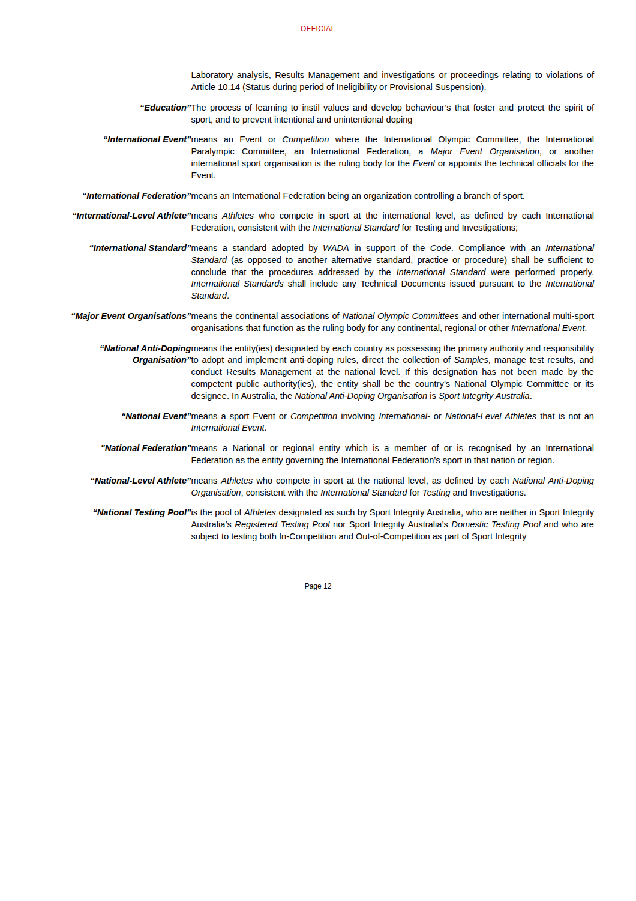OFFICIAL
| | Laboratory analysis, Results Management and investigations or proceedings relating to violations of Article 10.14 (Status during period of Ineligibility or Provisional Suspension). |
| “Education” | The process of learning to instil values and develop behaviour’s that foster and protect the spirit of sport, and to prevent intentional and unintentional doping |
| “International Event” | means an Event or Competition where the International Olympic Committee, the International Paralympic Committee, an International Federation, a Major Event Organisation , or another international sport organisation is the ruling body for the Event or appoints the technical officials for the Event. |
| “International Federation” | means an International Federation being an organization controlling a branch of sport. |
| “International-Level Athlete” | means Athletes who compete in sport at the international level, as defined by each International Federation, consistent with the International Standard for Testing and Investigations; |
| “International Standard” | means a standard adopted by WADA in support of the Code . Compliance with an International Standard (as opposed to another alternative standard, practice or procedure) shall be sufficient to conclude that the procedures addressed by the International Standard were performed properly. International Standards shall include any Technical Documents issued pursuant to the International Standard . |
| “Major Event Organisations” | means the continental associations of National Olympic Committees and other international multi-sport organisations that function as the ruling body for any continental, regional or other International Event . |
| “National Anti-Doping Organisation” | means the entity(ies) designated by each country as possessing the primary authority and responsibility to adopt and implement anti-doping rules, direct the collection of Samples , manage test results, and conduct Results Management at the national level. If this designation has not been made by the competent public authority(ies), the entity shall be the country’s National Olympic Committee or its designee. In Australia, the National Anti-Doping Organisation is Sport Integrity Australia . |
| “National Event” | means a sport Event or Competition involving International- or National-Level Athletes that is not an International Event . |
| " National Federation " | means a National or regional entity which is a member of or is recognised by an International Federation as the entity governing the International Federation’s sport in that nation or region. |
| “National-Level Athlete” | means Athletes who compete in sport at the national level, as defined by each National Anti-Doping Organisation , consistent with the International Standard for Testing and Investigations. |
| “National Testing Pool” | is the pool of Athletes designated as such by Sport Integrity Australia, who are neither in Sport Integrity Australia’s Registered Testing Pool nor Sport Integrity Australia’s Domestic Testing Pool and who are subject to testing both In-Competition and Out-of-Competition as part of Sport Integrity |
Page 12